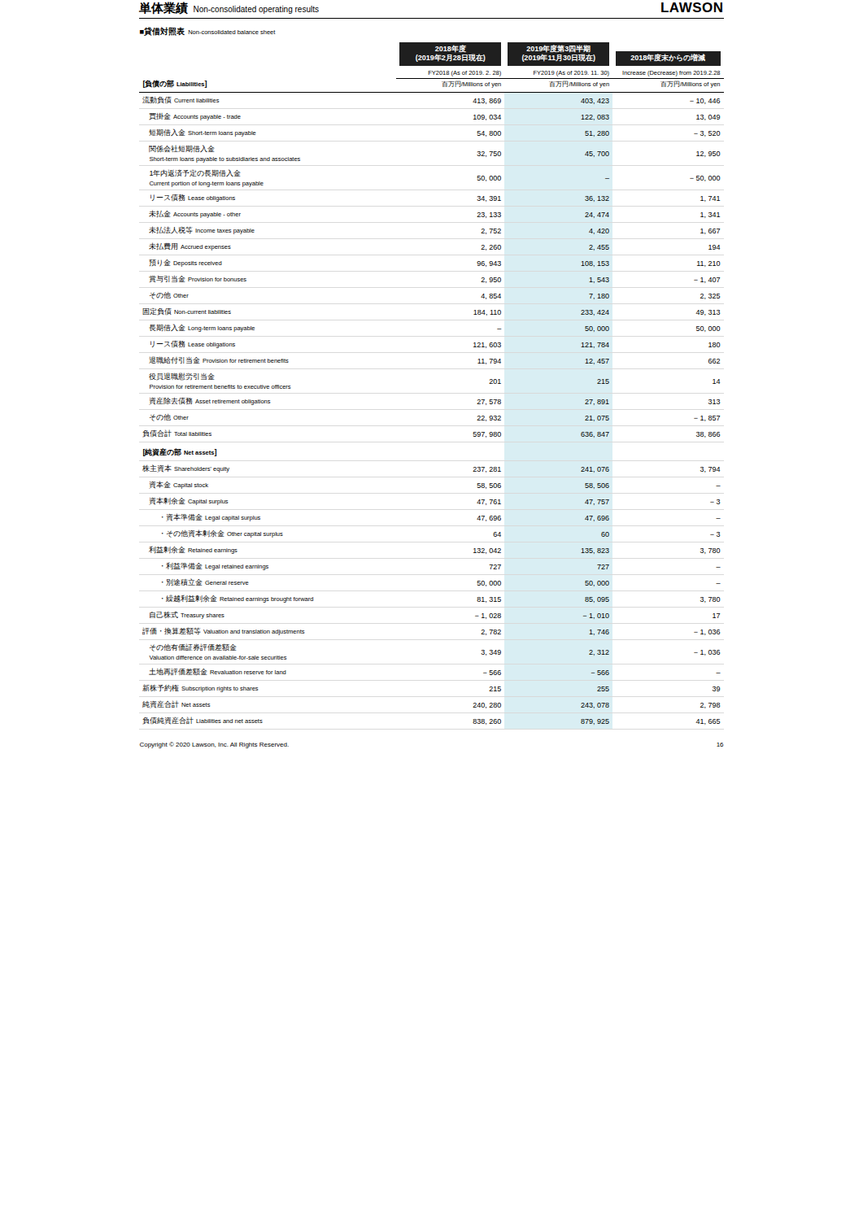単体業績Non-consolidated operating results
LAWSON
■貸借対照表Non-consolidated balance sheet
| | 2018年度 (2019年2月28日現在) | 2019年度第3四半期 (2019年11月30日現在) | 2018年度末からの増減 |
| --- | --- | --- | --- |
| | FY2018 (As of 2019. 2. 28) | FY2019 (As of 2019. 11. 30) | Increase (Decrease) from 2019.2.28 |
| [負債の部 Liabilities ] | 百万円/Millions of yen | 百万円/Millions of yen | 百万円/Millions of yen |
| 流動負債 Current liabilities | 413, 869 | 403, 423 | − 10, 446 |
| 買掛金 Accounts payable - trade | 109, 034 | 122, 083 | 13, 049 |
| 短期借入金 Short-term loans payable | 54, 800 | 51, 280 | − 3, 520 |
| 関係会社短期借入金 Short-term loans payable to subsidiaries and associates | 32, 750 | 45, 700 | 12, 950 |
| 1年内返済予定の長期借入金 Current portion of long-term loans payable | 50, 000 | – | − 50, 000 |
| リース債務 Lease obligations | 34, 391 | 36, 132 | 1, 741 |
| 未払金 Accounts payable - other | 23, 133 | 24, 474 | 1, 341 |
| 未払法人税等 Income taxes payable | 2, 752 | 4, 420 | 1, 667 |
| 未払費用 Accrued expenses | 2, 260 | 2, 455 | 194 |
| 預り金 Deposits received | 96, 943 | 108, 153 | 11, 210 |
| 賞与引当金 Provision for bonuses | 2, 950 | 1, 543 | − 1, 407 |
| その他 Other | 4, 854 | 7, 180 | 2, 325 |
| 固定負債 Non-current liabilities | 184, 110 | 233, 424 | 49, 313 |
| 長期借入金 Long-term loans payable | – | 50, 000 | 50, 000 |
| リース債務 Lease obligations | 121, 603 | 121, 784 | 180 |
| 退職給付引当金 Provision for retirement benefits | 11, 794 | 12, 457 | 662 |
| 役員退職慰労引当金 Provision for retirement benefits to executive officers | 201 | 215 | 14 |
| 資産除去債務 Asset retirement obligations | 27, 578 | 27, 891 | 313 |
| その他 Other | 22, 932 | 21, 075 | − 1, 857 |
| 負債合計 Total liabilities | 597, 980 | 636, 847 | 38, 866 |
| [純資産の部 Net assets ] | | | |
| 株主資本 Shareholders' equity | 237, 281 | 241, 076 | 3, 794 |
| 資本金 Capital stock | 58, 506 | 58, 506 | – |
| 資本剰余金 Capital surplus | 47, 761 | 47, 757 | − 3 |
| ・資本準備金 Legal capital surplus | 47, 696 | 47, 696 | – |
| ・その他資本剰余金 Other capital surplus | 64 | 60 | − 3 |
| 利益剰余金 Retained earnings | 132, 042 | 135, 823 | 3, 780 |
| ・利益準備金 Legal retained earnings | 727 | 727 | – |
| ・別途積立金 General reserve | 50, 000 | 50, 000 | – |
| ・繰越利益剰余金 Retained earnings brought forward | 81, 315 | 85, 095 | 3, 780 |
| 自己株式 Treasury shares | − 1, 028 | − 1, 010 | 17 |
| 評価・換算差額等 Valuation and translation adjustments | 2, 782 | 1, 746 | − 1, 036 |
| その他有価証券評価差額金 Valuation difference on available-for-sale securities | 3, 349 | 2, 312 | − 1, 036 |
| 土地再評価差額金 Revaluation reserve for land | − 566 | − 566 | – |
| 新株予約権 Subscription rights to shares | 215 | 255 | 39 |
| 純資産合計 Net assets | 240, 280 | 243, 078 | 2, 798 |
| 負債純資産合計 Liabilities and net assets | 838, 260 | 879, 925 | 41, 665 |
Copyright © 2020 Lawson, Inc. All Rights Reserved.
16